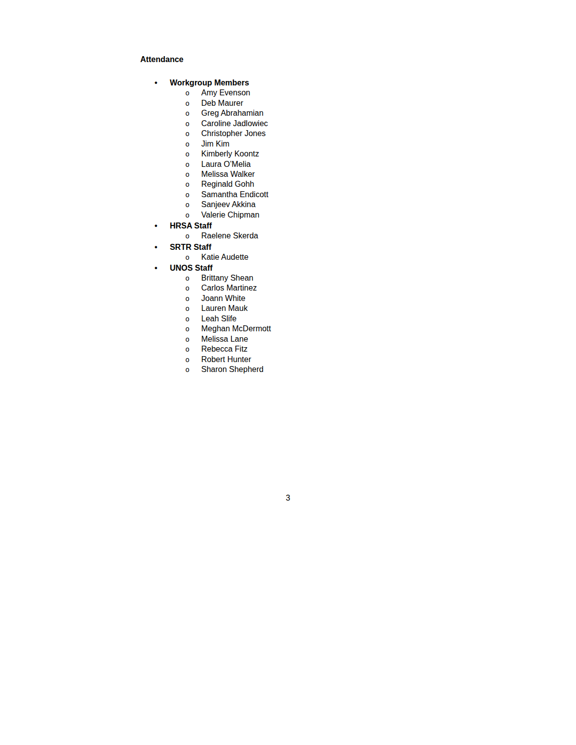Attendance
Workgroup Members
Amy Evenson
Deb Maurer
Greg Abrahamian
Caroline Jadlowiec
Christopher Jones
Jim Kim
Kimberly Koontz
Laura O’Melia
Melissa Walker
Reginald Gohh
Samantha Endicott
Sanjeev Akkina
Valerie Chipman
HRSA Staff
Raelene Skerda
SRTR Staff
Katie Audette
UNOS Staff
Brittany Shean
Carlos Martinez
Joann White
Lauren Mauk
Leah Slife
Meghan McDermott
Melissa Lane
Rebecca Fitz
Robert Hunter
Sharon Shepherd
3